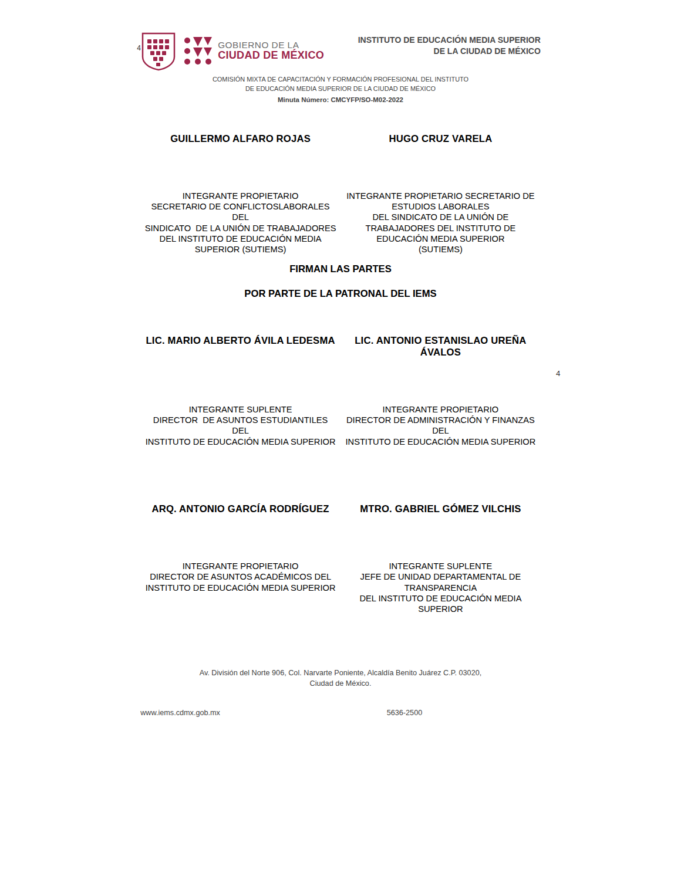4
GOBIERNO DE LA
CIUDAD DE MÉXICO
INSTITUTO DE EDUCACIÓN MEDIA SUPERIOR
DE LA CIUDAD DE MÉXICO
COMISIÓN MIXTA DE CAPACITACIÓN Y FORMACIÓN PROFESIONAL DEL INSTITUTO
DE EDUCACIÓN MEDIA SUPERIOR DE LA CIUDAD DE MÉXICO
Minuta Número: CMCYFP/SO-M02-2022
| GUILLERMO ALFARO ROJAS | HUGO CRUZ VARELA |
| INTEGRANTE PROPIETARIO SECRETARIO DE CONFLICTOSLABORALES DEL SINDICATO DE LA UNIÓN DE TRABAJADORES DEL INSTITUTO DE EDUCACIÓN MEDIA SUPERIOR (SUTIEMS) | INTEGRANTE PROPIETARIO SECRETARIO DE ESTUDIOS LABORALES DEL SINDICATO DE LA UNIÓN DE TRABAJADORES DEL INSTITUTO DE EDUCACIÓN MEDIA SUPERIOR (SUTIEMS) |
FIRMAN LAS PARTES
POR PARTE DE LA PATRONAL DEL IEMS
| LIC. MARIO ALBERTO ÁVILA LEDESMA | LIC. ANTONIO ESTANISLAO UREÑA ÁVALOS |
| INTEGRANTE SUPLENTE DIRECTOR DE ASUNTOS ESTUDIANTILES DEL INSTITUTO DE EDUCACIÓN MEDIA SUPERIOR | INTEGRANTE PROPIETARIO DIRECTOR DE ADMINISTRACIÓN Y FINANZAS DEL INSTITUTO DE EDUCACIÓN MEDIA SUPERIOR |
4
| ARQ. ANTONIO GARCÍA RODRÍGUEZ | MTRO. GABRIEL GÓMEZ VILCHIS |
| INTEGRANTE PROPIETARIO DIRECTOR DE ASUNTOS ACADÉMICOS DEL INSTITUTO DE EDUCACIÓN MEDIA SUPERIOR | INTEGRANTE SUPLENTE JEFE DE UNIDAD DEPARTAMENTAL DE TRANSPARENCIA DEL INSTITUTO DE EDUCACIÓN MEDIA SUPERIOR |
Av. División del Norte 906, Col. Narvarte Poniente, Alcaldía Benito Juárez C.P. 03020,
Ciudad de México.
www.iems.cdmx.gob.mx 5636-2500